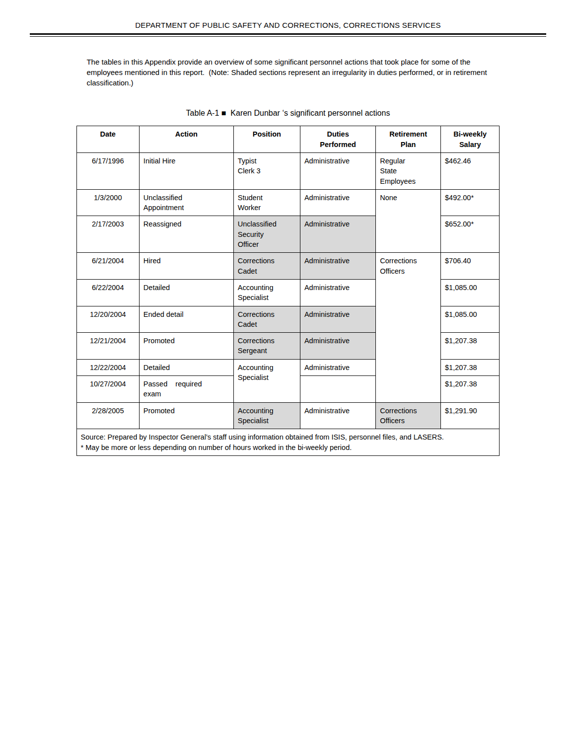DEPARTMENT OF PUBLIC SAFETY AND CORRECTIONS, CORRECTIONS SERVICES
The tables in this Appendix provide an overview of some significant personnel actions that took place for some of the employees mentioned in this report. (Note: Shaded sections represent an irregularity in duties performed, or in retirement classification.)
Table A-1 ■ Karen Dunbar ‘s significant personnel actions
| Date | Action | Position | Duties Performed | Retirement Plan | Bi-weekly Salary |
| --- | --- | --- | --- | --- | --- |
| 6/17/1996 | Initial Hire | Typist Clerk 3 | Administrative | Regular State Employees | $462.46 |
| 1/3/2000 | Unclassified Appointment | Student Worker | Administrative | None | $492.00* |
| 2/17/2003 | Reassigned | Unclassified Security Officer | Administrative | $652.00* |
| 6/21/2004 | Hired | Corrections Cadet | Administrative | Corrections Officers | $706.40 |
| 6/22/2004 | Detailed | Accounting Specialist | Administrative | $1,085.00 |
| 12/20/2004 | Ended detail | Corrections Cadet | Administrative | $1,085.00 |
| 12/21/2004 | Promoted | Corrections Sergeant | Administrative | $1,207.38 |
| 12/22/2004 | Detailed | Accounting Specialist | Administrative | $1,207.38 |
| 10/27/2004 | Passed required exam | | $1,207.38 |
| 2/28/2005 | Promoted | Accounting Specialist | Administrative | Corrections Officers | $1,291.90 |
| Source: Prepared by Inspector General’s staff using information obtained from ISIS, personnel files, and LASERS. * May be more or less depending on number of hours worked in the bi-weekly period. |